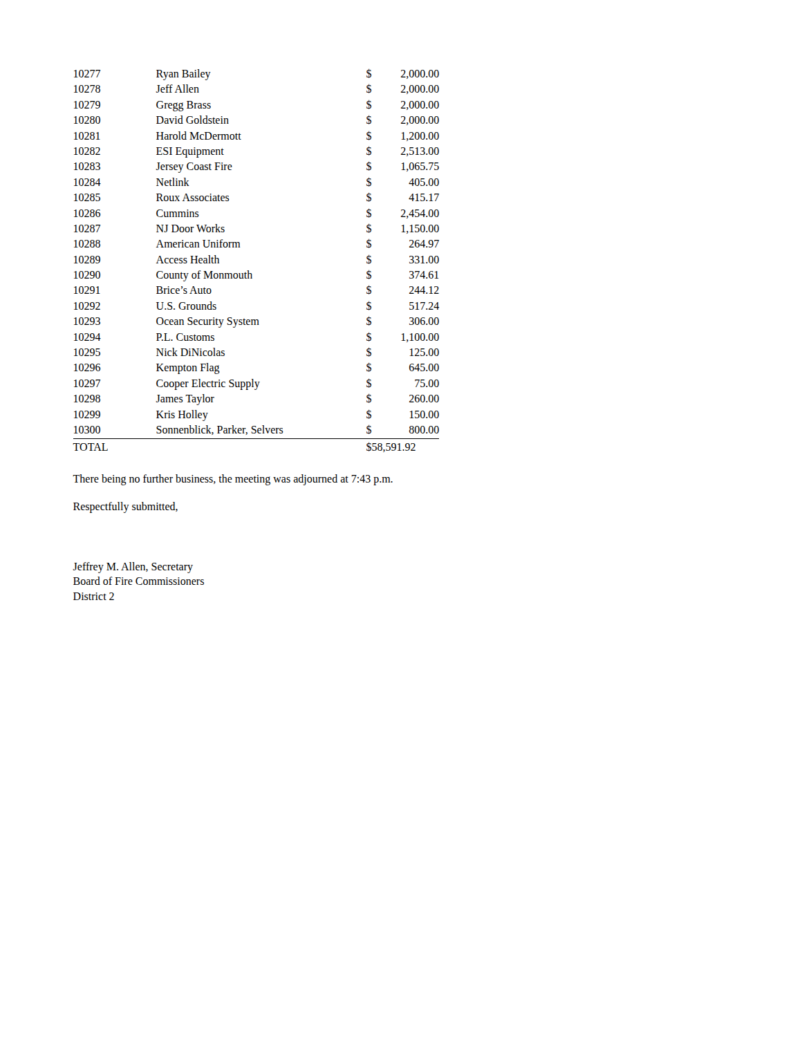| 10277 | Ryan Bailey | $ | 2,000.00 |
| 10278 | Jeff Allen | $ | 2,000.00 |
| 10279 | Gregg Brass | $ | 2,000.00 |
| 10280 | David Goldstein | $ | 2,000.00 |
| 10281 | Harold McDermott | $ | 1,200.00 |
| 10282 | ESI Equipment | $ | 2,513.00 |
| 10283 | Jersey Coast Fire | $ | 1,065.75 |
| 10284 | Netlink | $ | 405.00 |
| 10285 | Roux Associates | $ | 415.17 |
| 10286 | Cummins | $ | 2,454.00 |
| 10287 | NJ Door Works | $ | 1,150.00 |
| 10288 | American Uniform | $ | 264.97 |
| 10289 | Access Health | $ | 331.00 |
| 10290 | County of Monmouth | $ | 374.61 |
| 10291 | Brice’s Auto | $ | 244.12 |
| 10292 | U.S. Grounds | $ | 517.24 |
| 10293 | Ocean Security System | $ | 306.00 |
| 10294 | P.L. Customs | $ | 1,100.00 |
| 10295 | Nick DiNicolas | $ | 125.00 |
| 10296 | Kempton Flag | $ | 645.00 |
| 10297 | Cooper Electric Supply | $ | 75.00 |
| 10298 | James Taylor | $ | 260.00 |
| 10299 | Kris Holley | $ | 150.00 |
| 10300 | Sonnenblick, Parker, Selvers | $ | 800.00 |
| TOTAL | $58,591.92 |
There being no further business, the meeting was adjourned at 7:43 p.m.
Respectfully submitted,
Jeffrey M. Allen, Secretary
Board of Fire Commissioners
District 2